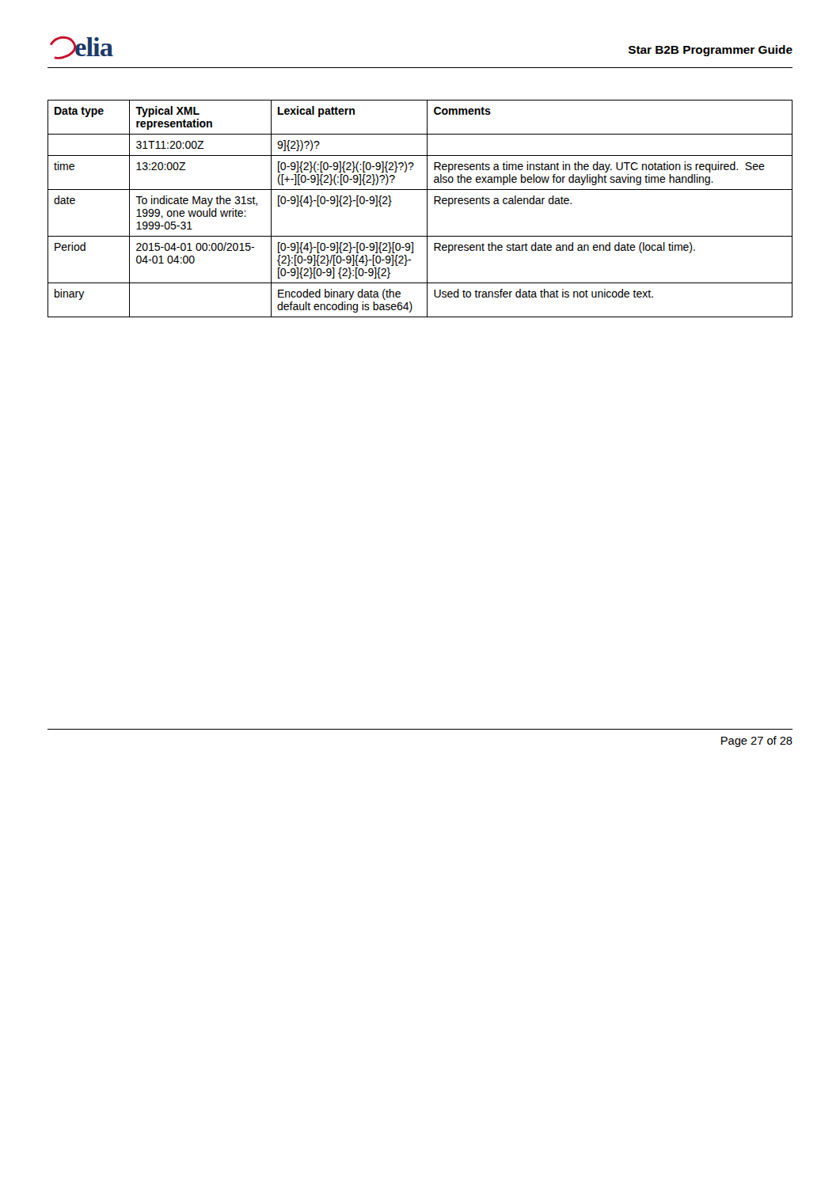elia
Star B2B Programmer Guide
| Data type | Typical XML representation | Lexical pattern | Comments |
| --- | --- | --- | --- |
| | 31T11:20:00Z | 9]{2})?)? | |
| time | 13:20:00Z | [0-9]{2}(:[0-9]{2}(:[0-9]{2}?)?([+-][0-9]{2}(:[0-9]{2})?)? | Represents a time instant in the day. UTC notation is required. See also the example below for daylight saving time handling. |
| date | To indicate May the 31st, 1999, one would write: 1999-05-31 | [0-9]{4}-[0-9]{2}-[0-9]{2} | Represents a calendar date. |
| Period | 2015-04-01 00:00/2015-04-01 04:00 | [0-9]{4}-[0-9]{2}-[0-9]{2}[0-9]{2}:[0-9]{2}/[0-9]{4}-[0-9]{2}-[0-9]{2}[0-9] {2}:[0-9]{2} | Represent the start date and an end date (local time). |
| binary | | Encoded binary data (the default encoding is base64) | Used to transfer data that is not unicode text. |
Page 27 of 28